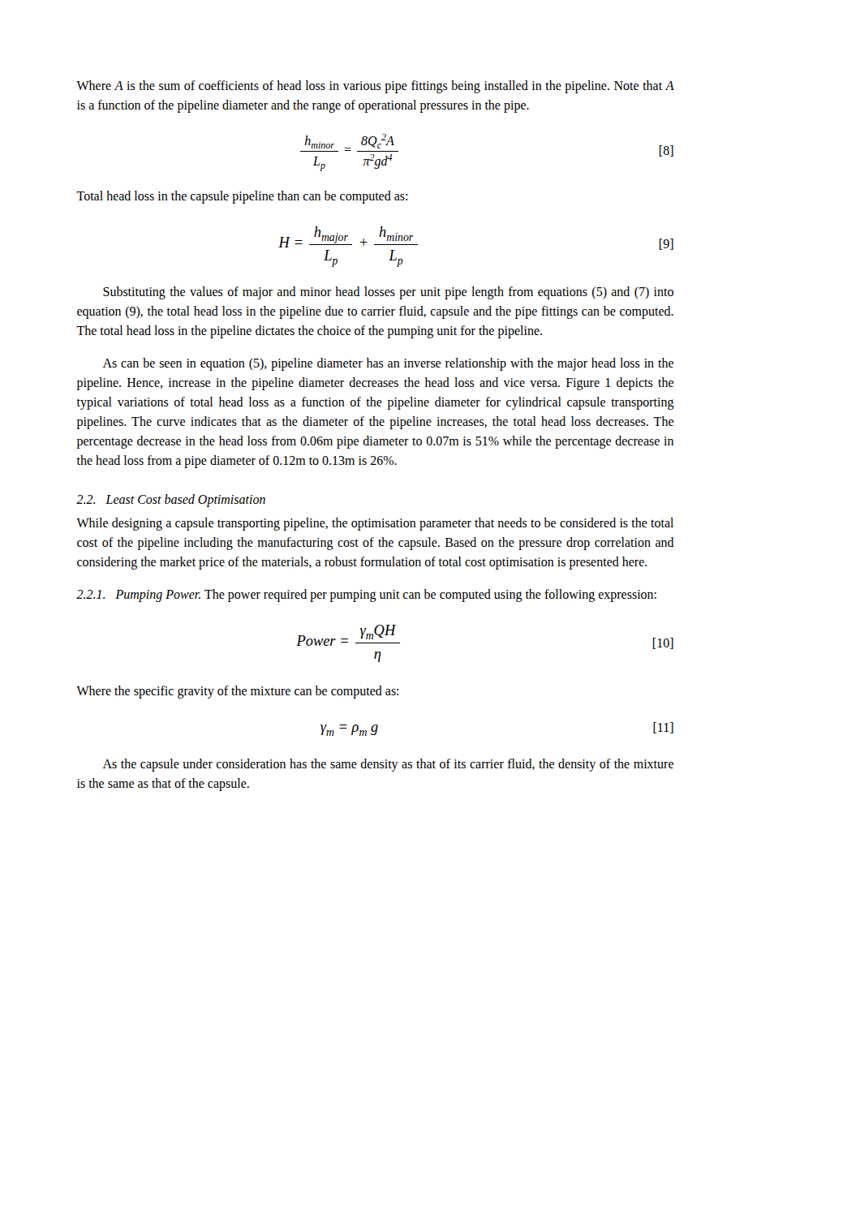Where A is the sum of coefficients of head loss in various pipe fittings being installed in the pipeline. Note that A is a function of the pipeline diameter and the range of operational pressures in the pipe.
hminor Lp = 8Qc2A π2gd4
[8]
Total head loss in the capsule pipeline than can be computed as:
H = hmajor Lp + hminor Lp
[9]
Substituting the values of major and minor head losses per unit pipe length from equations (5) and (7) into equation (9), the total head loss in the pipeline due to carrier fluid, capsule and the pipe fittings can be computed. The total head loss in the pipeline dictates the choice of the pumping unit for the pipeline.
As can be seen in equation (5), pipeline diameter has an inverse relationship with the major head loss in the pipeline. Hence, increase in the pipeline diameter decreases the head loss and vice versa. Figure 1 depicts the typical variations of total head loss as a function of the pipeline diameter for cylindrical capsule transporting pipelines. The curve indicates that as the diameter of the pipeline increases, the total head loss decreases. The percentage decrease in the head loss from 0.06m pipe diameter to 0.07m is 51% while the percentage decrease in the head loss from a pipe diameter of 0.12m to 0.13m is 26%.
2.2. Least Cost based Optimisation
While designing a capsule transporting pipeline, the optimisation parameter that needs to be considered is the total cost of the pipeline including the manufacturing cost of the capsule. Based on the pressure drop correlation and considering the market price of the materials, a robust formulation of total cost optimisation is presented here.
2.2.1. Pumping Power. The power required per pumping unit can be computed using the following expression:
Power = γmQH η
[10]
Where the specific gravity of the mixture can be computed as:
γm = ρm g
[11]
As the capsule under consideration has the same density as that of its carrier fluid, the density of the mixture is the same as that of the capsule.